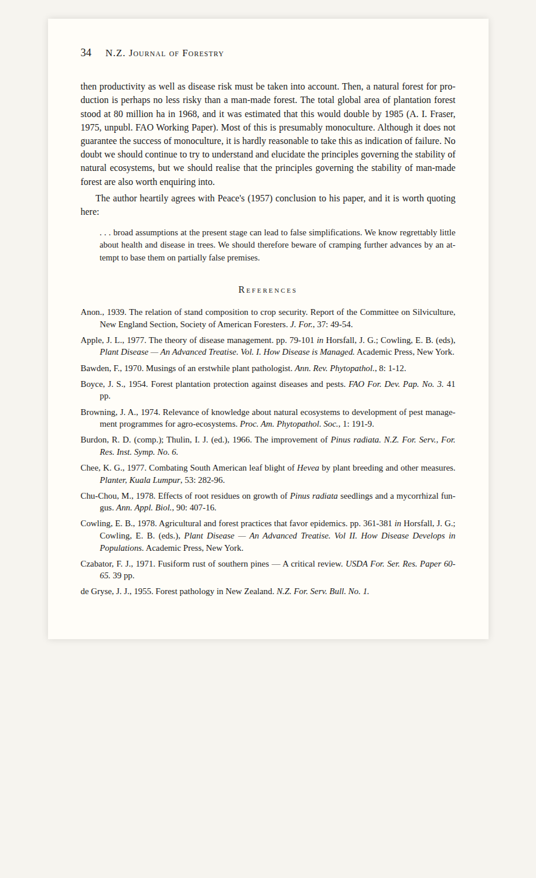34 N.Z. Journal of Forestry
then productivity as well as disease risk must be taken into account. Then, a natural forest for production is perhaps no less risky than a man-made forest. The total global area of plantation forest stood at 80 million ha in 1968, and it was estimated that this would double by 1985 (A. I. Fraser, 1975, unpubl. FAO Working Paper). Most of this is presumably monoculture. Although it does not guarantee the success of monoculture, it is hardly reasonable to take this as indication of failure. No doubt we should continue to try to understand and elucidate the principles governing the stability of natural ecosystems, but we should realise that the principles governing the stability of man-made forest are also worth enquiring into.
The author heartily agrees with Peace's (1957) conclusion to his paper, and it is worth quoting here:
. . . broad assumptions at the present stage can lead to false simplifications. We know regrettably little about health and disease in trees. We should therefore beware of cramping further advances by an attempt to base them on partially false premises.
References
Anon., 1939. The relation of stand composition to crop security. Report of the Committee on Silviculture, New England Section, Society of American Foresters. J. For., 37: 49-54.
Apple, J. L., 1977. The theory of disease management. pp. 79-101 in Horsfall, J. G.; Cowling, E. B. (eds), Plant Disease — An Advanced Treatise. Vol. I. How Disease is Managed. Academic Press, New York.
Bawden, F., 1970. Musings of an erstwhile plant pathologist. Ann. Rev. Phytopathol., 8: 1-12.
Boyce, J. S., 1954. Forest plantation protection against diseases and pests. FAO For. Dev. Pap. No. 3. 41 pp.
Browning, J. A., 1974. Relevance of knowledge about natural ecosystems to development of pest management programmes for agro-ecosystems. Proc. Am. Phytopathol. Soc., 1: 191-9.
Burdon, R. D. (comp.); Thulin, I. J. (ed.), 1966. The improvement of Pinus radiata. N.Z. For. Serv., For. Res. Inst. Symp. No. 6.
Chee, K. G., 1977. Combating South American leaf blight of Hevea by plant breeding and other measures. Planter, Kuala Lumpur, 53: 282-96.
Chu-Chou, M., 1978. Effects of root residues on growth of Pinus radiata seedlings and a mycorrhizal fungus. Ann. Appl. Biol., 90: 407-16.
Cowling, E. B., 1978. Agricultural and forest practices that favor epidemics. pp. 361-381 in Horsfall, J. G.; Cowling, E. B. (eds.), Plant Disease — An Advanced Treatise. Vol II. How Disease Develops in Populations. Academic Press, New York.
Czabator, F. J., 1971. Fusiform rust of southern pines — A critical review. USDA For. Ser. Res. Paper 60-65. 39 pp.
de Gryse, J. J., 1955. Forest pathology in New Zealand. N.Z. For. Serv. Bull. No. 1.